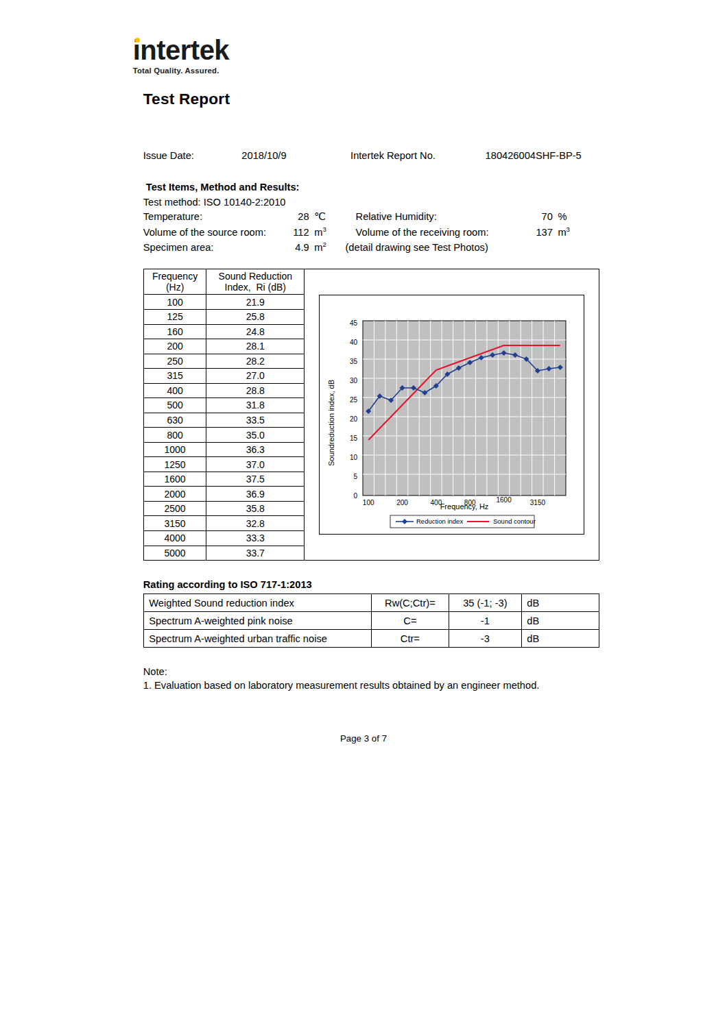intertek
Total Quality. Assured.
Test Report
Issue Date: 2018/10/9 Intertek Report No. 180426004SHF-BP-5
Test Items, Method and Results:
Test method: ISO 10140-2:2010
Temperature: 28 ℃ Relative Humidity: 70 %
Volume of the source room: 112 m3 Volume of the receiving room: 137 m3
Specimen area: 4.9 m2 (detail drawing see Test Photos)
| Frequency (Hz) | Sound Reduction Index, Ri (dB) |
| --- | --- |
| 100 | 21.9 |
| 125 | 25.8 |
| 160 | 24.8 |
| 200 | 28.1 |
| 250 | 28.2 |
| 315 | 27.0 |
| 400 | 28.8 |
| 500 | 31.8 |
| 630 | 33.5 |
| 800 | 35.0 |
| 1000 | 36.3 |
| 1250 | 37.0 |
| 1600 | 37.5 |
| 2000 | 36.9 |
| 2500 | 35.8 |
| 3150 | 32.8 |
| 4000 | 33.3 |
| 5000 | 33.7 |
Soundreduction index, dB 45 40 35 30 25 20 15 10 5 0 100 200 400 800 1600 3150 Frequency, Hz Reduction index Sound contour
Rating according to ISO 717-1:2013
| Weighted Sound reduction index | Rw(C;Ctr)= | 35 (-1; -3) | dB |
| Spectrum A-weighted pink noise | C= | -1 | dB |
| Spectrum A-weighted urban traffic noise | Ctr= | -3 | dB |
Note:
1. Evaluation based on laboratory measurement results obtained by an engineer method.
Page 3 of 7